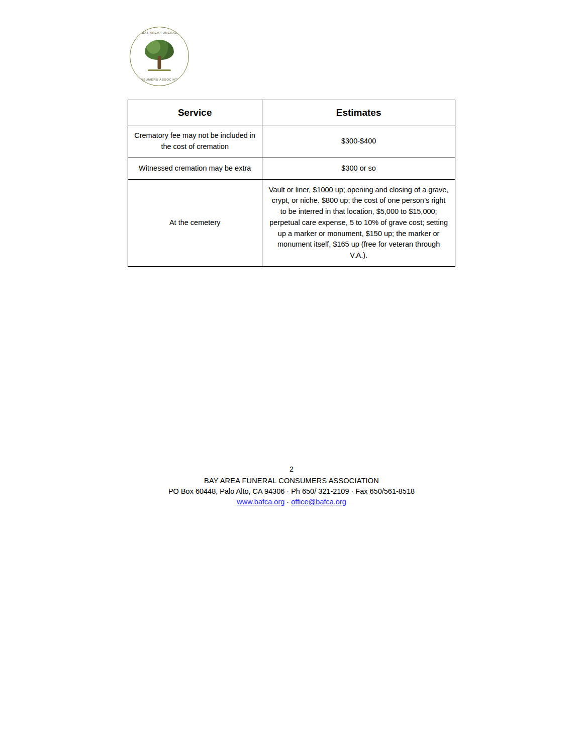Bay Area Funeral Consumers Association
| Service | Estimates |
| --- | --- |
| Crematory fee may not be included in the cost of cremation | $300-$400 |
| Witnessed cremation may be extra | $300 or so |
| At the cemetery | Vault or liner, $1000 up; opening and closing of a grave, crypt, or niche. $800 up; the cost of one person’s right to be interred in that location, $5,000 to $15,000; perpetual care expense, 5 to 10% of grave cost; setting up a marker or monument, $150 up; the marker or monument itself, $165 up (free for veteran through V.A.). |
2
BAY AREA FUNERAL CONSUMERS ASSOCIATION
PO Box 60448, Palo Alto, CA 94306 · Ph 650/ 321-2109 · Fax 650/561-8518
www.bafca.org · office@bafca.org